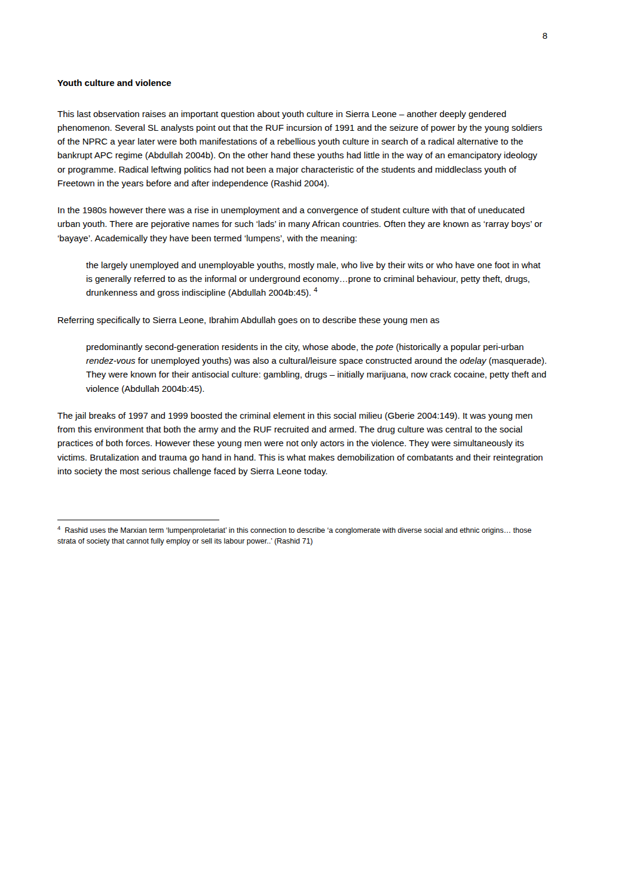8
Youth culture and violence
This last observation raises an important question about youth culture in Sierra Leone – another deeply gendered phenomenon. Several SL analysts point out that the RUF incursion of 1991 and the seizure of power by the young soldiers of the NPRC a year later were both manifestations of a rebellious youth culture in search of a radical alternative to the bankrupt APC regime (Abdullah 2004b). On the other hand these youths had little in the way of an emancipatory ideology or programme. Radical leftwing politics had not been a major characteristic of the students and middleclass youth of Freetown in the years before and after independence (Rashid 2004).
In the 1980s however there was a rise in unemployment and a convergence of student culture with that of uneducated urban youth. There are pejorative names for such ‘lads’ in many African countries. Often they are known as ‘rarray boys’ or ‘bayaye’. Academically they have been termed ‘lumpens’, with the meaning:
the largely unemployed and unemployable youths, mostly male, who live by their wits or who have one foot in what is generally referred to as the informal or underground economy…prone to criminal behaviour, petty theft, drugs, drunkenness and gross indiscipline (Abdullah 2004b:45). 4
Referring specifically to Sierra Leone, Ibrahim Abdullah goes on to describe these young men as
predominantly second-generation residents in the city, whose abode, the pote (historically a popular peri-urban rendez-vous for unemployed youths) was also a cultural/leisure space constructed around the odelay (masquerade). They were known for their antisocial culture: gambling, drugs – initially marijuana, now crack cocaine, petty theft and violence (Abdullah 2004b:45).
The jail breaks of 1997 and 1999 boosted the criminal element in this social milieu (Gberie 2004:149). It was young men from this environment that both the army and the RUF recruited and armed. The drug culture was central to the social practices of both forces. However these young men were not only actors in the violence. They were simultaneously its victims. Brutalization and trauma go hand in hand. This is what makes demobilization of combatants and their reintegration into society the most serious challenge faced by Sierra Leone today.
4 Rashid uses the Marxian term ‘lumpenproletariat’ in this connection to describe ‘a conglomerate with diverse social and ethnic origins… those strata of society that cannot fully employ or sell its labour power..’ (Rashid 71)